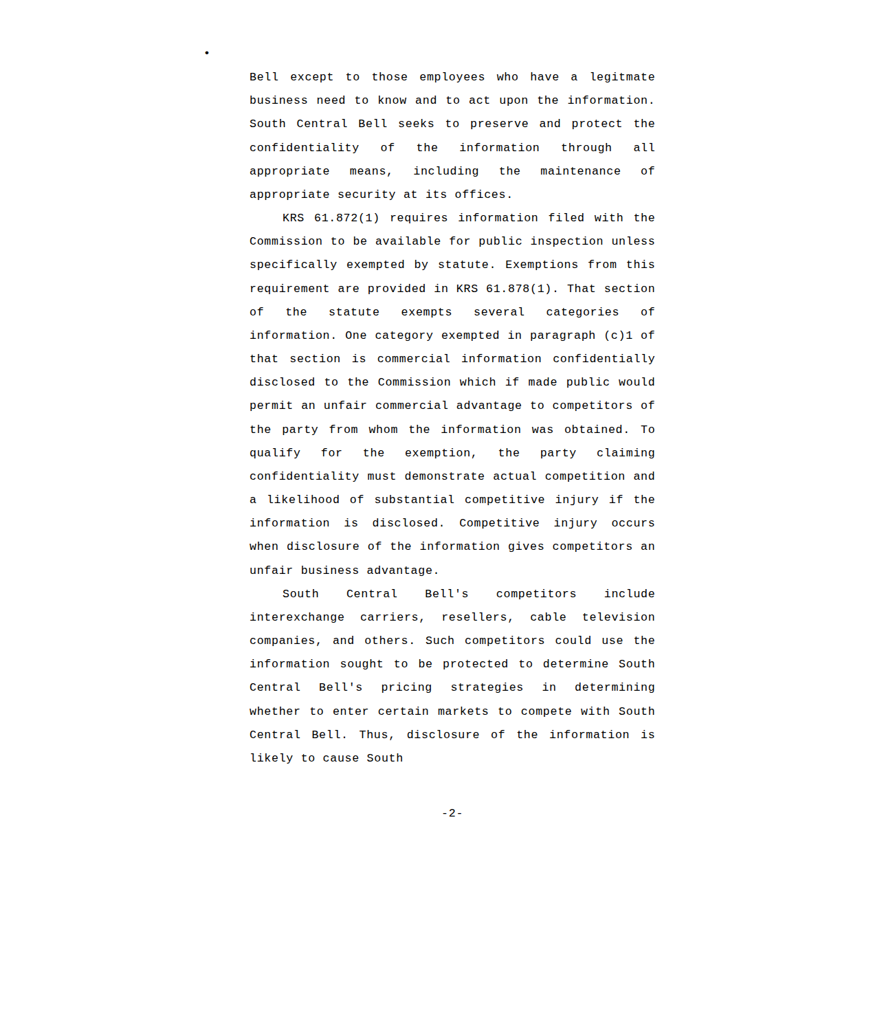•
Bell except to those employees who have a legitmate business need to know and to act upon the information. South Central Bell seeks to preserve and protect the confidentiality of the information through all appropriate means, including the maintenance of appropriate security at its offices.
KRS 61.872(1) requires information filed with the Commission to be available for public inspection unless specifically exempted by statute. Exemptions from this requirement are provided in KRS 61.878(1). That section of the statute exempts several categories of information. One category exempted in paragraph (c)1 of that section is commercial information confidentially disclosed to the Commission which if made public would permit an unfair commercial advantage to competitors of the party from whom the information was obtained. To qualify for the exemption, the party claiming confidentiality must demonstrate actual competition and a likelihood of substantial competitive injury if the information is disclosed. Competitive injury occurs when disclosure of the information gives competitors an unfair business advantage.
South Central Bell's competitors include interexchange carriers, resellers, cable television companies, and others. Such competitors could use the information sought to be protected to determine South Central Bell's pricing strategies in determining whether to enter certain markets to compete with South Central Bell. Thus, disclosure of the information is likely to cause South
-2-